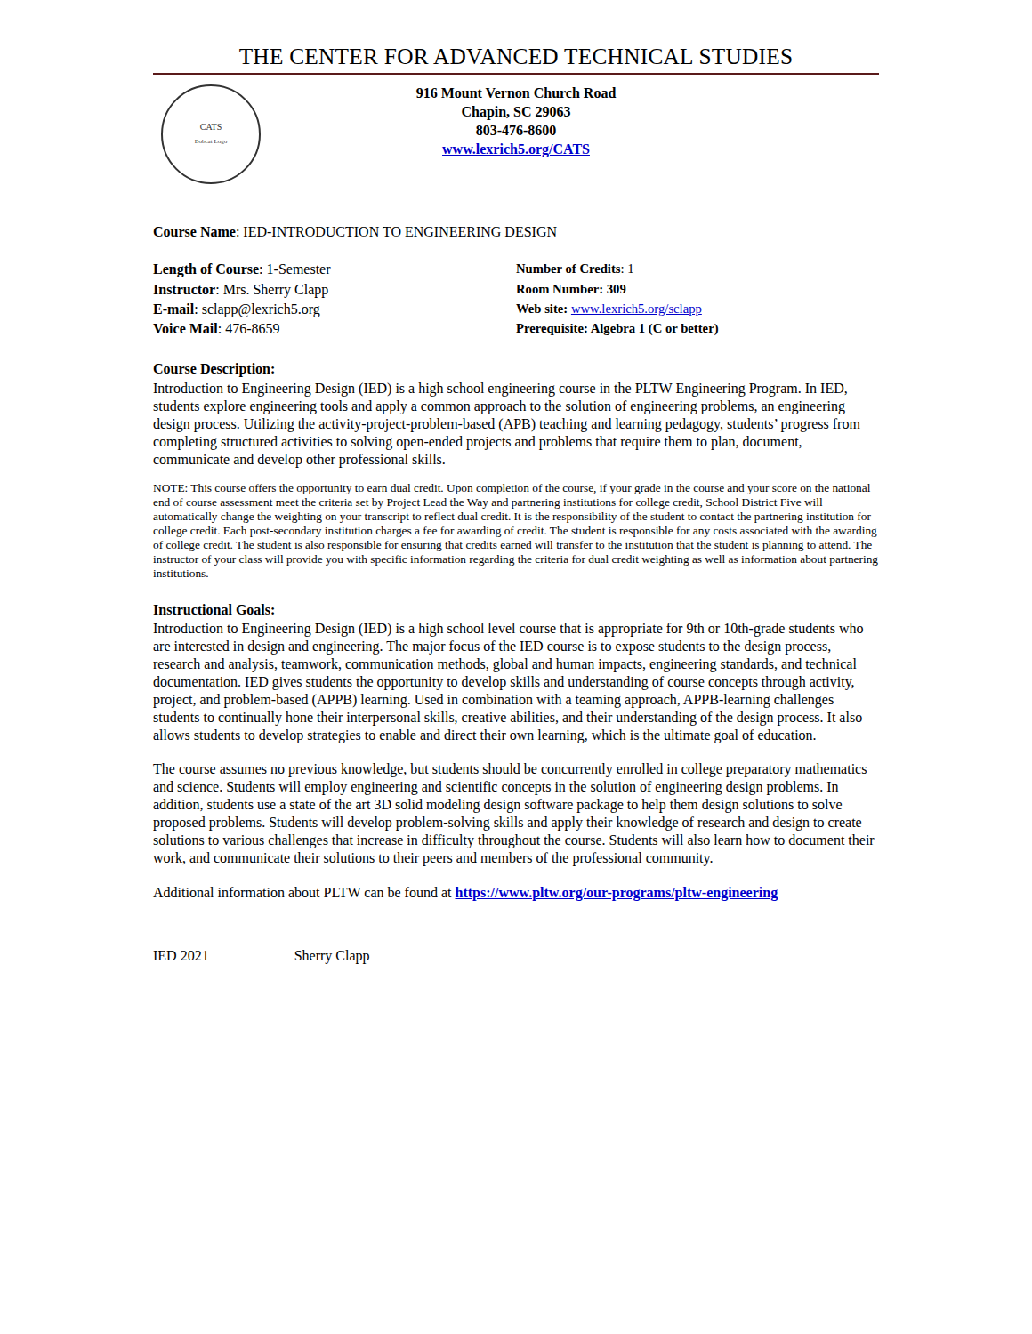THE CENTER FOR ADVANCED TECHNICAL STUDIES
916 Mount Vernon Church Road
Chapin, SC 29063
803-476-8600
www.lexrich5.org/CATS
Course Name: IED-INTRODUCTION TO ENGINEERING DESIGN
| Length of Course : 1-Semester | Number of Credits : 1 |
| Instructor : Mrs. Sherry Clapp | Room Number: 309 |
| E-mail : sclapp@lexrich5.org | Web site: www.lexrich5.org/sclapp |
| Voice Mail : 476-8659 | Prerequisite: Algebra 1 (C or better) |
Course Description:
Introduction to Engineering Design (IED) is a high school engineering course in the PLTW Engineering Program. In IED, students explore engineering tools and apply a common approach to the solution of engineering problems, an engineering design process. Utilizing the activity-project-problem-based (APB) teaching and learning pedagogy, students’ progress from completing structured activities to solving open-ended projects and problems that require them to plan, document, communicate and develop other professional skills.
NOTE: This course offers the opportunity to earn dual credit. Upon completion of the course, if your grade in the course and your score on the national end of course assessment meet the criteria set by Project Lead the Way and partnering institutions for college credit, School District Five will automatically change the weighting on your transcript to reflect dual credit. It is the responsibility of the student to contact the partnering institution for college credit. Each post-secondary institution charges a fee for awarding of credit. The student is responsible for any costs associated with the awarding of college credit. The student is also responsible for ensuring that credits earned will transfer to the institution that the student is planning to attend. The instructor of your class will provide you with specific information regarding the criteria for dual credit weighting as well as information about partnering institutions.
Instructional Goals:
Introduction to Engineering Design (IED) is a high school level course that is appropriate for 9th or 10th-grade students who are interested in design and engineering. The major focus of the IED course is to expose students to the design process, research and analysis, teamwork, communication methods, global and human impacts, engineering standards, and technical documentation. IED gives students the opportunity to develop skills and understanding of course concepts through activity, project, and problem-based (APPB) learning. Used in combination with a teaming approach, APPB-learning challenges students to continually hone their interpersonal skills, creative abilities, and their understanding of the design process. It also allows students to develop strategies to enable and direct their own learning, which is the ultimate goal of education.
The course assumes no previous knowledge, but students should be concurrently enrolled in college preparatory mathematics and science. Students will employ engineering and scientific concepts in the solution of engineering design problems. In addition, students use a state of the art 3D solid modeling design software package to help them design solutions to solve proposed problems. Students will develop problem-solving skills and apply their knowledge of research and design to create solutions to various challenges that increase in difficulty throughout the course. Students will also learn how to document their work, and communicate their solutions to their peers and members of the professional community.
Additional information about PLTW can be found at https://www.pltw.org/our-programs/pltw-engineering
IED 2021
Sherry Clapp